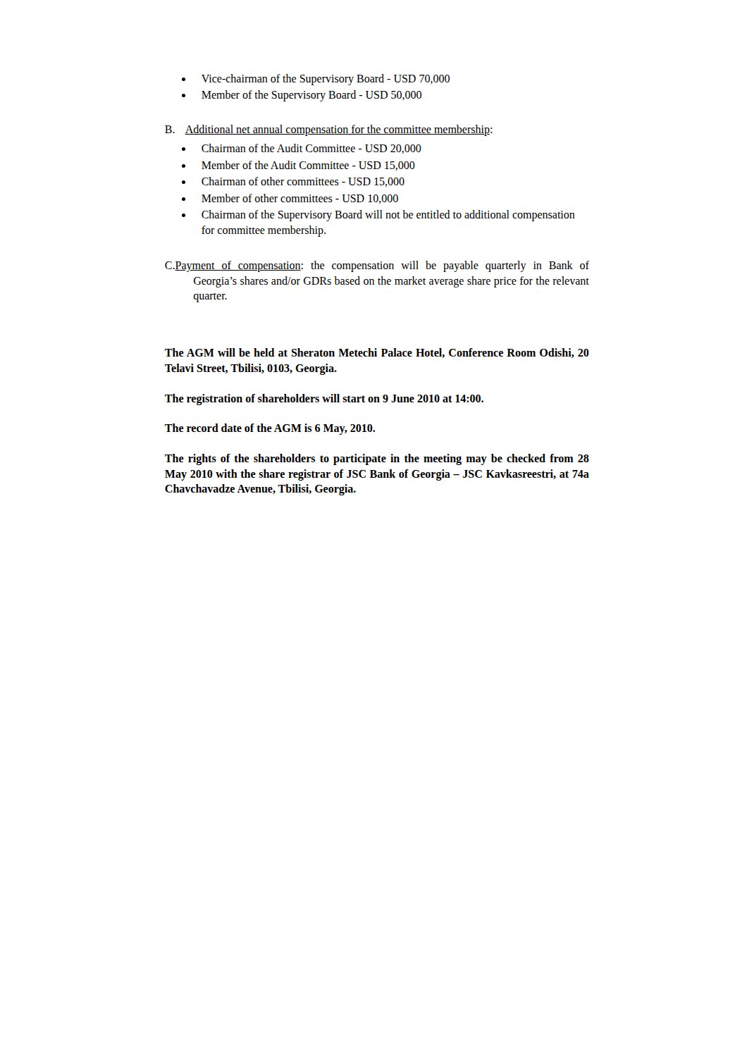Vice-chairman of the Supervisory Board - USD 70,000
Member of the Supervisory Board - USD 50,000
B. Additional net annual compensation for the committee membership:
Chairman of the Audit Committee - USD 20,000
Member of the Audit Committee - USD 15,000
Chairman of other committees - USD 15,000
Member of other committees - USD 10,000
Chairman of the Supervisory Board will not be entitled to additional compensation for committee membership.
C. Payment of compensation: the compensation will be payable quarterly in Bank of Georgia’s shares and/or GDRs based on the market average share price for the relevant quarter.
The AGM will be held at Sheraton Metechi Palace Hotel, Conference Room Odishi, 20 Telavi Street, Tbilisi, 0103, Georgia.
The registration of shareholders will start on 9 June 2010 at 14:00.
The record date of the AGM is 6 May, 2010.
The rights of the shareholders to participate in the meeting may be checked from 28 May 2010 with the share registrar of JSC Bank of Georgia – JSC Kavkasreestri, at 74a Chavchavadze Avenue, Tbilisi, Georgia.